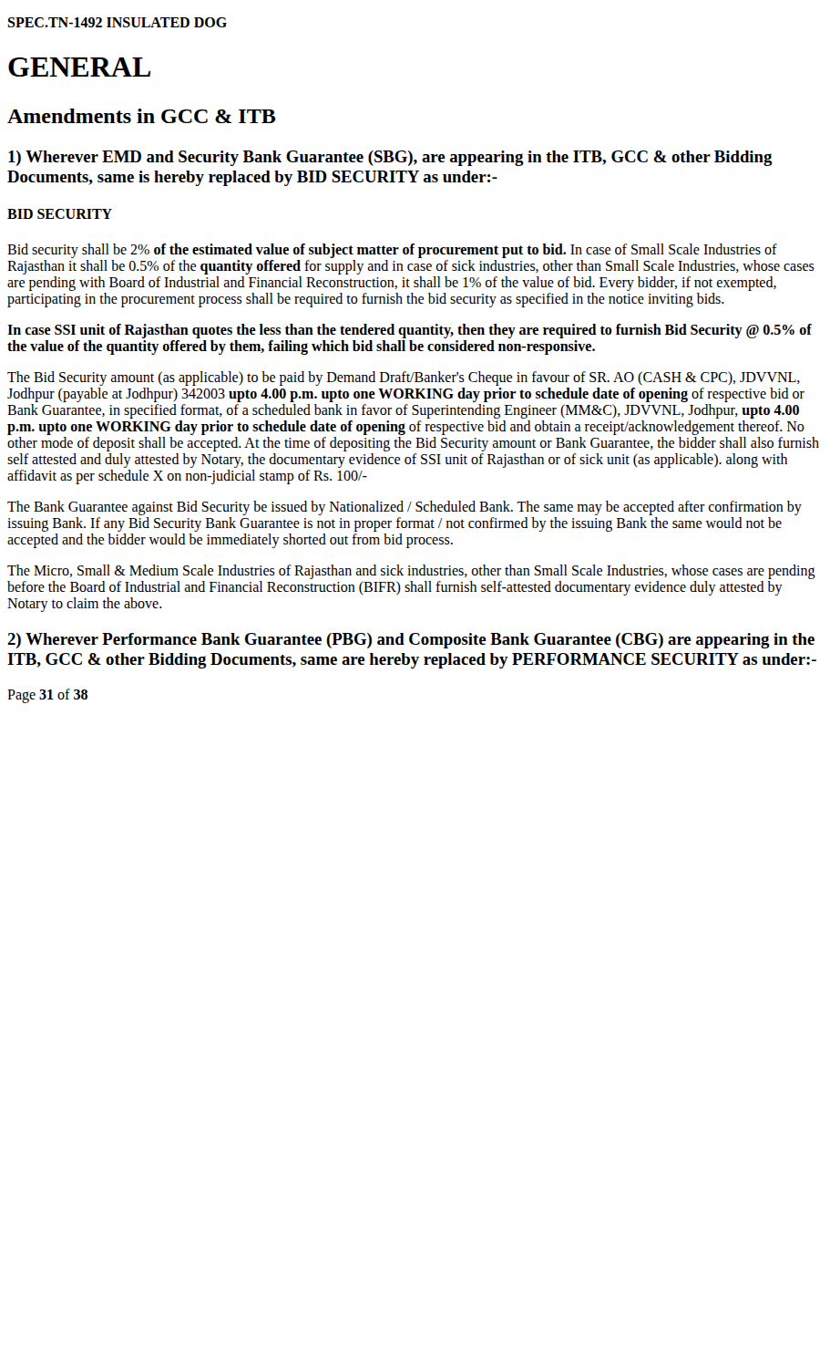SPEC.TN-1492 INSULATED DOG
GENERAL
Amendments in GCC & ITB
1) Wherever EMD and Security Bank Guarantee (SBG), are appearing in the ITB, GCC & other Bidding Documents, same is hereby replaced by BID SECURITY as under:-
BID SECURITY
Bid security shall be 2% of the estimated value of subject matter of procurement put to bid. In case of Small Scale Industries of Rajasthan it shall be 0.5% of the quantity offered for supply and in case of sick industries, other than Small Scale Industries, whose cases are pending with Board of Industrial and Financial Reconstruction, it shall be 1% of the value of bid. Every bidder, if not exempted, participating in the procurement process shall be required to furnish the bid security as specified in the notice inviting bids.
In case SSI unit of Rajasthan quotes the less than the tendered quantity, then they are required to furnish Bid Security @ 0.5% of the value of the quantity offered by them, failing which bid shall be considered non-responsive.
The Bid Security amount (as applicable) to be paid by Demand Draft/Banker's Cheque in favour of SR. AO (CASH & CPC), JDVVNL, Jodhpur (payable at Jodhpur) 342003 upto 4.00 p.m. upto one WORKING day prior to schedule date of opening of respective bid or Bank Guarantee, in specified format, of a scheduled bank in favor of Superintending Engineer (MM&C), JDVVNL, Jodhpur, upto 4.00 p.m. upto one WORKING day prior to schedule date of opening of respective bid and obtain a receipt/acknowledgement thereof. No other mode of deposit shall be accepted. At the time of depositing the Bid Security amount or Bank Guarantee, the bidder shall also furnish self attested and duly attested by Notary, the documentary evidence of SSI unit of Rajasthan or of sick unit (as applicable). along with affidavit as per schedule X on non-judicial stamp of Rs. 100/-
The Bank Guarantee against Bid Security be issued by Nationalized / Scheduled Bank. The same may be accepted after confirmation by issuing Bank. If any Bid Security Bank Guarantee is not in proper format / not confirmed by the issuing Bank the same would not be accepted and the bidder would be immediately shorted out from bid process.
The Micro, Small & Medium Scale Industries of Rajasthan and sick industries, other than Small Scale Industries, whose cases are pending before the Board of Industrial and Financial Reconstruction (BIFR) shall furnish self-attested documentary evidence duly attested by Notary to claim the above.
2) Wherever Performance Bank Guarantee (PBG) and Composite Bank Guarantee (CBG) are appearing in the ITB, GCC & other Bidding Documents, same are hereby replaced by PERFORMANCE SECURITY as under:-
Page 31 of 38